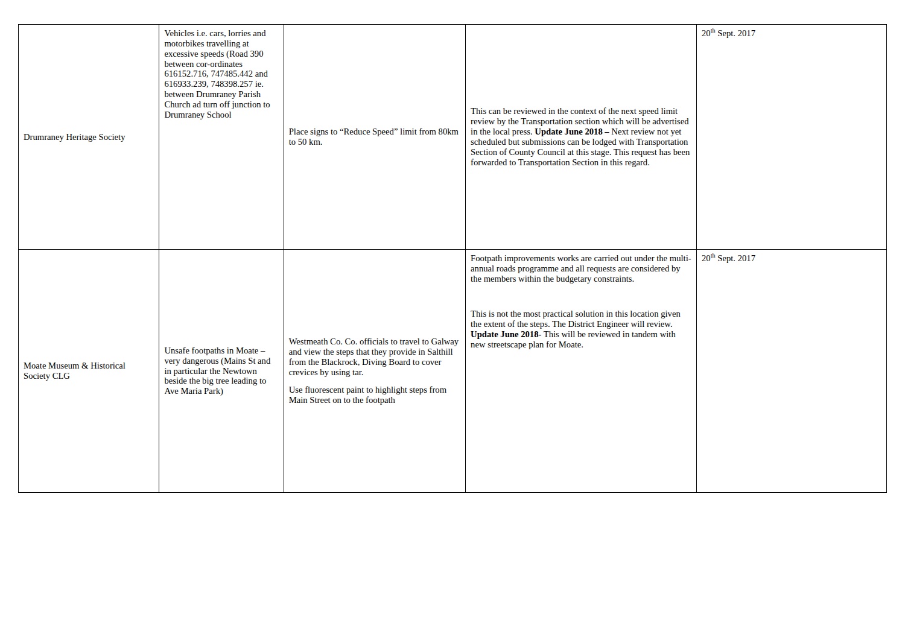| Drumraney Heritage Society | Vehicles i.e. cars, lorries and motorbikes travelling at excessive speeds (Road 390 between cor-ordinates 616152.716, 747485.442 and 616933.239, 748398.257 ie. between Drumraney Parish Church ad turn off junction to Drumraney School | Place signs to “Reduce Speed” limit from 80km to 50 km. | This can be reviewed in the context of the next speed limit review by the Transportation section which will be advertised in the local press. Update June 2018 – Next review not yet scheduled but submissions can be lodged with Transportation Section of County Council at this stage. This request has been forwarded to Transportation Section in this regard. | 20 th Sept. 2017 |
| Moate Museum & Historical Society CLG | Unsafe footpaths in Moate – very dangerous (Mains St and in particular the Newtown beside the big tree leading to Ave Maria Park) | Westmeath Co. Co. officials to travel to Galway and view the steps that they provide in Salthill from the Blackrock, Diving Board to cover crevices by using tar. Use fluorescent paint to highlight steps from Main Street on to the footpath | Footpath improvements works are carried out under the multi-annual roads programme and all requests are considered by the members within the budgetary constraints. This is not the most practical solution in this location given the extent of the steps. The District Engineer will review. Update June 2018- This will be reviewed in tandem with new streetscape plan for Moate. | 20 th Sept. 2017 |